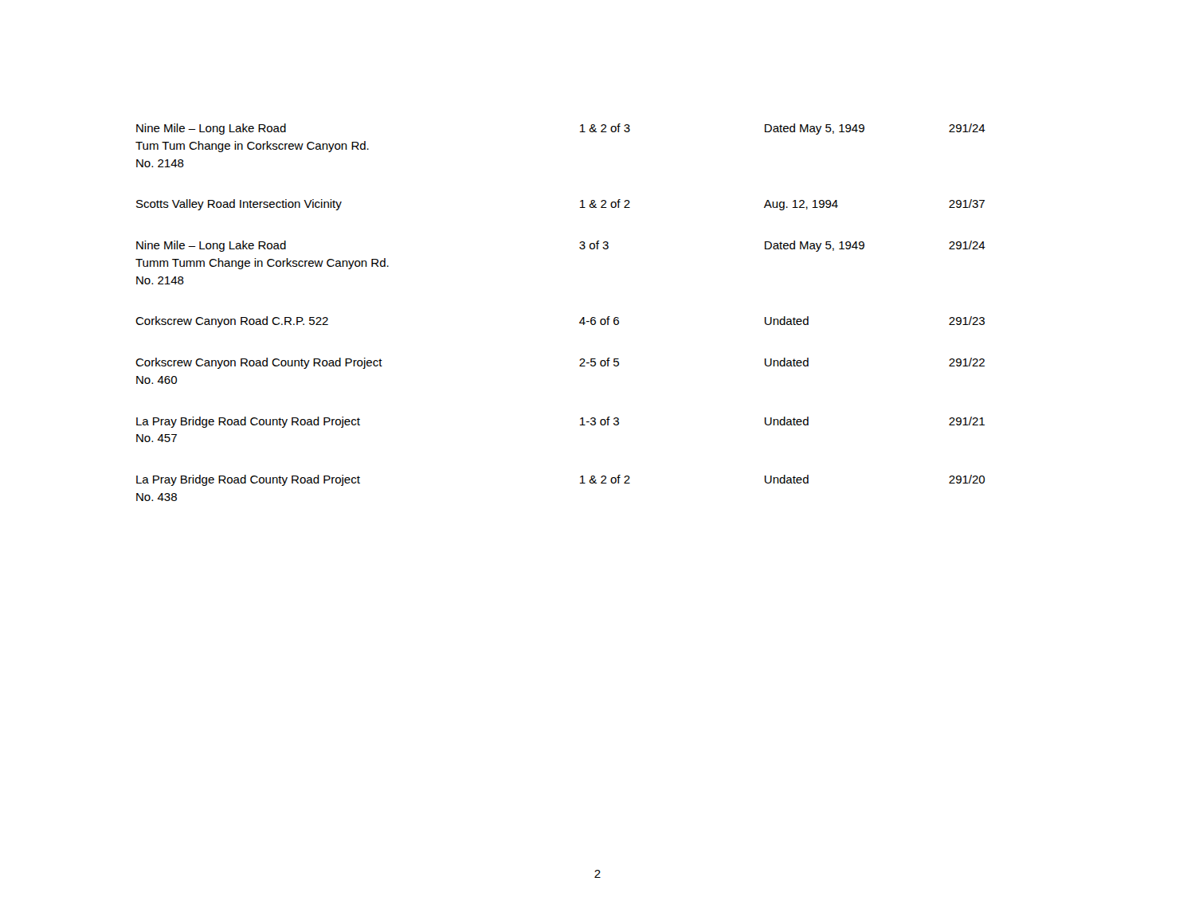| Nine Mile – Long Lake Road Tum Tum Change in Corkscrew Canyon Rd. No. 2148 | 1 & 2 of 3 | Dated May 5, 1949 | 291/24 |
| Scotts Valley Road Intersection Vicinity | 1 & 2 of 2 | Aug. 12, 1994 | 291/37 |
| Nine Mile – Long Lake Road Tumm Tumm Change in Corkscrew Canyon Rd. No. 2148 | 3 of 3 | Dated May 5, 1949 | 291/24 |
| Corkscrew Canyon Road C.R.P. 522 | 4-6 of 6 | Undated | 291/23 |
| Corkscrew Canyon Road County Road Project No. 460 | 2-5 of 5 | Undated | 291/22 |
| La Pray Bridge Road County Road Project No. 457 | 1-3 of 3 | Undated | 291/21 |
| La Pray Bridge Road County Road Project No. 438 | 1 & 2 of 2 | Undated | 291/20 |
2